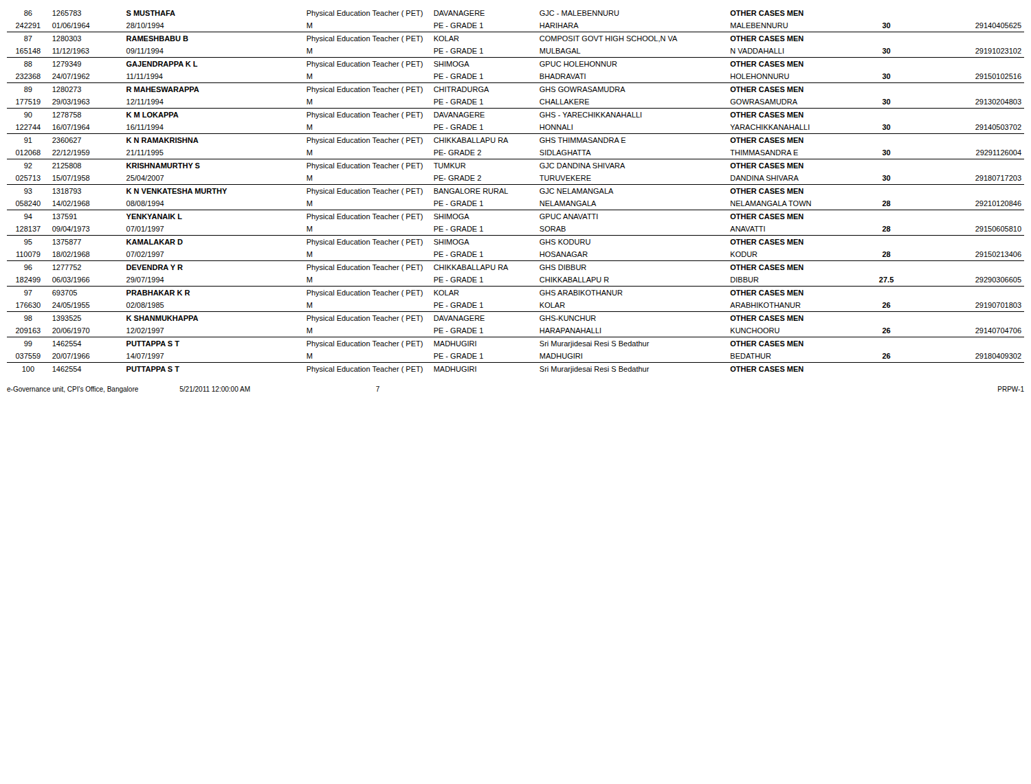| 86 | 1265783 | S MUSTHAFA | Physical Education Teacher ( PET) | DAVANAGERE | GJC - MALEBENNURU | OTHER CASES MEN | | |
| 242291 | 01/06/1964 | 28/10/1994 | M | PE - GRADE 1 | HARIHARA | MALEBENNURU | 30 | 29140405625 |
| 87 | 1280303 | RAMESHBABU B | Physical Education Teacher ( PET) | KOLAR | COMPOSIT GOVT HIGH SCHOOL,N VA | OTHER CASES MEN | | |
| 165148 | 11/12/1963 | 09/11/1994 | M | PE - GRADE 1 | MULBAGAL | N VADDAHALLI | 30 | 29191023102 |
| 88 | 1279349 | GAJENDRAPPA K L | Physical Education Teacher ( PET) | SHIMOGA | GPUC HOLEHONNUR | OTHER CASES MEN | | |
| 232368 | 24/07/1962 | 11/11/1994 | M | PE - GRADE 1 | BHADRAVATI | HOLEHONNURU | 30 | 29150102516 |
| 89 | 1280273 | R MAHESWARAPPA | Physical Education Teacher ( PET) | CHITRADURGA | GHS GOWRASAMUDRA | OTHER CASES MEN | | |
| 177519 | 29/03/1963 | 12/11/1994 | M | PE - GRADE 1 | CHALLAKERE | GOWRASAMUDRA | 30 | 29130204803 |
| 90 | 1278758 | K M LOKAPPA | Physical Education Teacher ( PET) | DAVANAGERE | GHS - YARECHIKKANAHALLI | OTHER CASES MEN | | |
| 122744 | 16/07/1964 | 16/11/1994 | M | PE - GRADE 1 | HONNALI | YARACHIKKANAHALLI | 30 | 29140503702 |
| 91 | 2360627 | K N RAMAKRISHNA | Physical Education Teacher ( PET) | CHIKKABALLAPU RA | GHS THIMMASANDRA E | OTHER CASES MEN | | |
| 012068 | 22/12/1959 | 21/11/1995 | M | PE- GRADE 2 | SIDLAGHATTA | THIMMASANDRA E | 30 | 29291126004 |
| 92 | 2125808 | KRISHNAMURTHY S | Physical Education Teacher ( PET) | TUMKUR | GJC DANDINA SHIVARA | OTHER CASES MEN | | |
| 025713 | 15/07/1958 | 25/04/2007 | M | PE- GRADE 2 | TURUVEKERE | DANDINA SHIVARA | 30 | 29180717203 |
| 93 | 1318793 | K N VENKATESHA MURTHY | Physical Education Teacher ( PET) | BANGALORE RURAL | GJC NELAMANGALA | OTHER CASES MEN | | |
| 058240 | 14/02/1968 | 08/08/1994 | M | PE - GRADE 1 | NELAMANGALA | NELAMANGALA TOWN | 28 | 29210120846 |
| 94 | 137591 | YENKYANAIK L | Physical Education Teacher ( PET) | SHIMOGA | GPUC ANAVATTI | OTHER CASES MEN | | |
| 128137 | 09/04/1973 | 07/01/1997 | M | PE - GRADE 1 | SORAB | ANAVATTI | 28 | 29150605810 |
| 95 | 1375877 | KAMALAKAR D | Physical Education Teacher ( PET) | SHIMOGA | GHS KODURU | OTHER CASES MEN | | |
| 110079 | 18/02/1968 | 07/02/1997 | M | PE - GRADE 1 | HOSANAGAR | KODUR | 28 | 29150213406 |
| 96 | 1277752 | DEVENDRA Y R | Physical Education Teacher ( PET) | CHIKKABALLAPU RA | GHS DIBBUR | OTHER CASES MEN | | |
| 182499 | 06/03/1966 | 29/07/1994 | M | PE - GRADE 1 | CHIKKABALLAPU R | DIBBUR | 27.5 | 29290306605 |
| 97 | 693705 | PRABHAKAR K R | Physical Education Teacher ( PET) | KOLAR | GHS ARABIKOTHANUR | OTHER CASES MEN | | |
| 176630 | 24/05/1955 | 02/08/1985 | M | PE - GRADE 1 | KOLAR | ARABHIKOTHANUR | 26 | 29190701803 |
| 98 | 1393525 | K SHANMUKHAPPA | Physical Education Teacher ( PET) | DAVANAGERE | GHS-KUNCHUR | OTHER CASES MEN | | |
| 209163 | 20/06/1970 | 12/02/1997 | M | PE - GRADE 1 | HARAPANAHALLI | KUNCHOORU | 26 | 29140704706 |
| 99 | 1462554 | PUTTAPPA S T | Physical Education Teacher ( PET) | MADHUGIRI | Sri Murarjidesai Resi S Bedathur | OTHER CASES MEN | | |
| 037559 | 20/07/1966 | 14/07/1997 | M | PE - GRADE 1 | MADHUGIRI | BEDATHUR | 26 | 29180409302 |
| 100 | 1462554 | PUTTAPPA S T | Physical Education Teacher ( PET) | MADHUGIRI | Sri Murarjidesai Resi S Bedathur | OTHER CASES MEN | | |
e-Governance unit, CPI's Office, Bangalore 5/21/2011 12:00:00 AM 7 PRPW-1